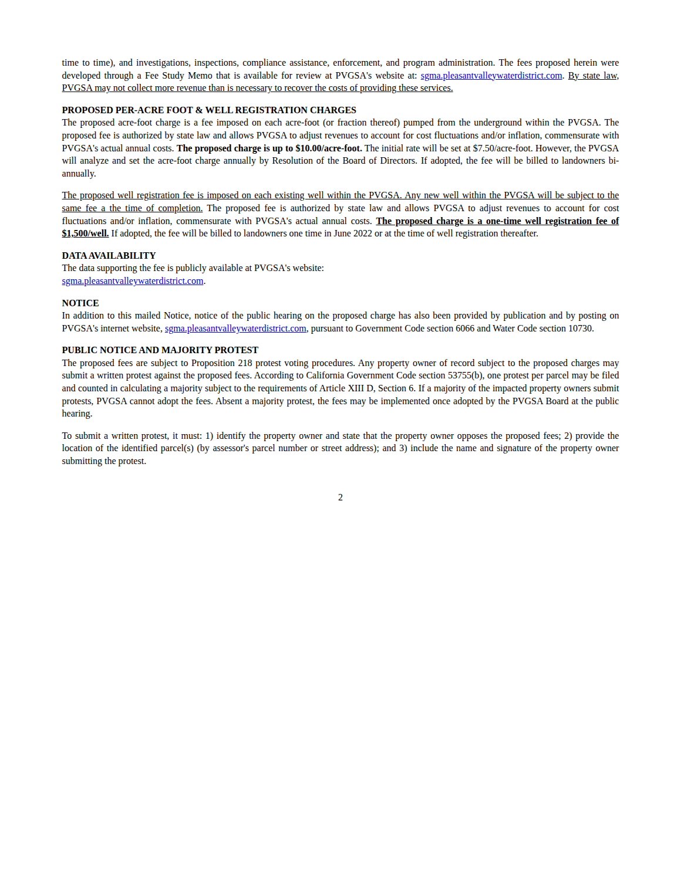time to time), and investigations, inspections, compliance assistance, enforcement, and program administration. The fees proposed herein were developed through a Fee Study Memo that is available for review at PVGSA's website at: sgma.pleasantvalleywaterdistrict.com. By state law, PVGSA may not collect more revenue than is necessary to recover the costs of providing these services.
Proposed Per-Acre Foot & Well Registration Charges
The proposed acre-foot charge is a fee imposed on each acre-foot (or fraction thereof) pumped from the underground within the PVGSA. The proposed fee is authorized by state law and allows PVGSA to adjust revenues to account for cost fluctuations and/or inflation, commensurate with PVGSA's actual annual costs. The proposed charge is up to $10.00/acre-foot. The initial rate will be set at $7.50/acre-foot. However, the PVGSA will analyze and set the acre-foot charge annually by Resolution of the Board of Directors. If adopted, the fee will be billed to landowners bi-annually.
The proposed well registration fee is imposed on each existing well within the PVGSA. Any new well within the PVGSA will be subject to the same fee a the time of completion. The proposed fee is authorized by state law and allows PVGSA to adjust revenues to account for cost fluctuations and/or inflation, commensurate with PVGSA's actual annual costs. The proposed charge is a one-time well registration fee of $1,500/well. If adopted, the fee will be billed to landowners one time in June 2022 or at the time of well registration thereafter.
Data Availability
The data supporting the fee is publicly available at PVGSA's website:
sgma.pleasantvalleywaterdistrict.com.
Notice
In addition to this mailed Notice, notice of the public hearing on the proposed charge has also been provided by publication and by posting on PVGSA's internet website, sgma.pleasantvalleywaterdistrict.com, pursuant to Government Code section 6066 and Water Code section 10730.
Public Notice and Majority Protest
The proposed fees are subject to Proposition 218 protest voting procedures. Any property owner of record subject to the proposed charges may submit a written protest against the proposed fees. According to California Government Code section 53755(b), one protest per parcel may be filed and counted in calculating a majority subject to the requirements of Article XIII D, Section 6. If a majority of the impacted property owners submit protests, PVGSA cannot adopt the fees. Absent a majority protest, the fees may be implemented once adopted by the PVGSA Board at the public hearing.
To submit a written protest, it must: 1) identify the property owner and state that the property owner opposes the proposed fees; 2) provide the location of the identified parcel(s) (by assessor's parcel number or street address); and 3) include the name and signature of the property owner submitting the protest.
2